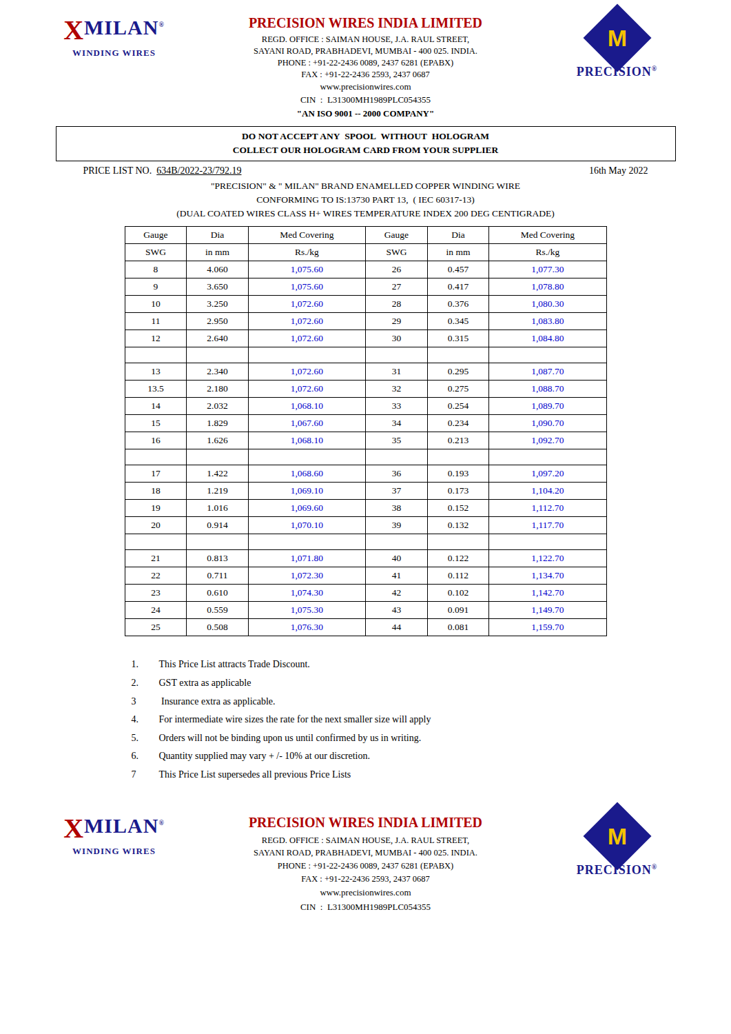XMILAN®
WINDING WIRES
PRECISION WIRES INDIA LIMITED
REGD. OFFICE : SAIMAN HOUSE, J.A. RAUL STREET,
SAYANI ROAD, PRABHADEVI, MUMBAI - 400 025. INDIA.
PHONE : +91-22-2436 0089, 2437 6281 (EPABX)
FAX : +91-22-2436 2593, 2437 0687
www.precisionwires.com
CIN : L31300MH1989PLC054355
"AN ISO 9001 -- 2000 COMPANY"
PRECISION®
DO NOT ACCEPT ANY SPOOL WITHOUT HOLOGRAM
COLLECT OUR HOLOGRAM CARD FROM YOUR SUPPLIER
PRICE LIST NO. 634B/2022-23/792.19
16th May 2022
"PRECISION" & " MILAN" BRAND ENAMELLED COPPER WINDING WIRE
CONFORMING TO IS:13730 PART 13, ( IEC 60317-13)
(DUAL COATED WIRES CLASS H+ WIRES TEMPERATURE INDEX 200 DEG CENTIGRADE)
| Gauge | Dia | Med Covering | Gauge | Dia | Med Covering |
| SWG | in mm | Rs./kg | SWG | in mm | Rs./kg |
| 8 | 4.060 | 1,075.60 | 26 | 0.457 | 1,077.30 |
| 9 | 3.650 | 1,075.60 | 27 | 0.417 | 1,078.80 |
| 10 | 3.250 | 1,072.60 | 28 | 0.376 | 1,080.30 |
| 11 | 2.950 | 1,072.60 | 29 | 0.345 | 1,083.80 |
| 12 | 2.640 | 1,072.60 | 30 | 0.315 | 1,084.80 |
| 13 | 2.340 | 1,072.60 | 31 | 0.295 | 1,087.70 |
| 13.5 | 2.180 | 1,072.60 | 32 | 0.275 | 1,088.70 |
| 14 | 2.032 | 1,068.10 | 33 | 0.254 | 1,089.70 |
| 15 | 1.829 | 1,067.60 | 34 | 0.234 | 1,090.70 |
| 16 | 1.626 | 1,068.10 | 35 | 0.213 | 1,092.70 |
| 17 | 1.422 | 1,068.60 | 36 | 0.193 | 1,097.20 |
| 18 | 1.219 | 1,069.10 | 37 | 0.173 | 1,104.20 |
| 19 | 1.016 | 1,069.60 | 38 | 0.152 | 1,112.70 |
| 20 | 0.914 | 1,070.10 | 39 | 0.132 | 1,117.70 |
| 21 | 0.813 | 1,071.80 | 40 | 0.122 | 1,122.70 |
| 22 | 0.711 | 1,072.30 | 41 | 0.112 | 1,134.70 |
| 23 | 0.610 | 1,074.30 | 42 | 0.102 | 1,142.70 |
| 24 | 0.559 | 1,075.30 | 43 | 0.091 | 1,149.70 |
| 25 | 0.508 | 1,076.30 | 44 | 0.081 | 1,159.70 |
1. This Price List attracts Trade Discount.
2. GST extra as applicable
3 Insurance extra as applicable.
4. For intermediate wire sizes the rate for the next smaller size will apply
5. Orders will not be binding upon us until confirmed by us in writing.
6. Quantity supplied may vary + /- 10% at our discretion.
7 This Price List supersedes all previous Price Lists
XMILAN®
WINDING WIRES
PRECISION WIRES INDIA LIMITED
REGD. OFFICE : SAIMAN HOUSE, J.A. RAUL STREET,
SAYANI ROAD, PRABHADEVI, MUMBAI - 400 025. INDIA.
PHONE : +91-22-2436 0089, 2437 6281 (EPABX)
FAX : +91-22-2436 2593, 2437 0687
www.precisionwires.com
CIN : L31300MH1989PLC054355
PRECISION®